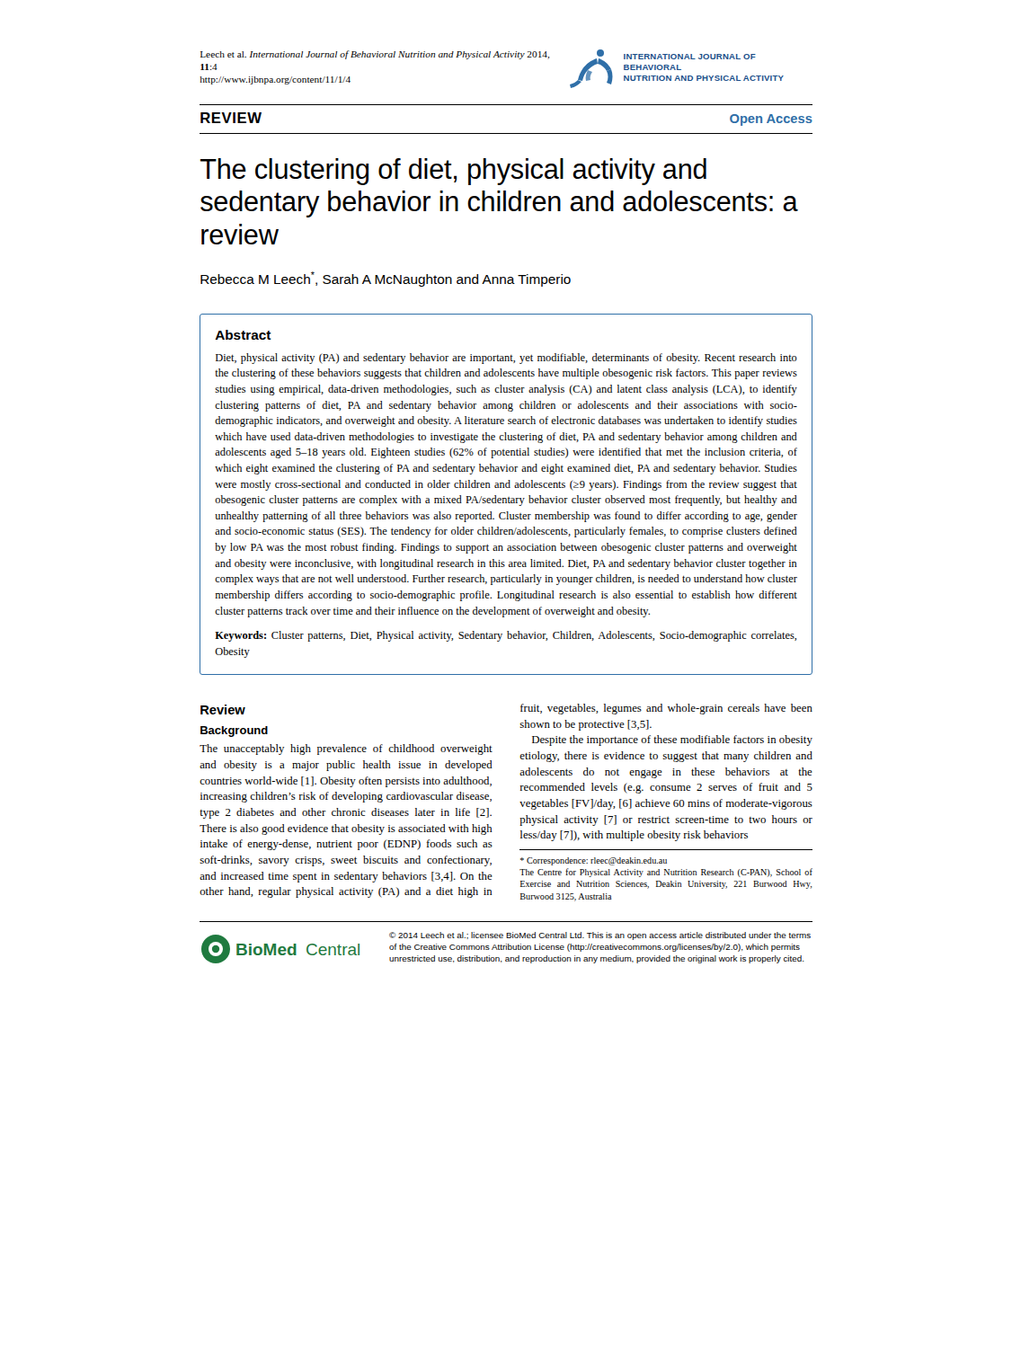Leech et al. International Journal of Behavioral Nutrition and Physical Activity 2014, 11:4
http://www.ijbnpa.org/content/11/1/4
International Journal of Behavioral
Nutrition and Physical Activity
REVIEW
Open Access
The clustering of diet, physical activity and sedentary behavior in children and adolescents: a review
Rebecca M Leech*, Sarah A McNaughton and Anna Timperio
Abstract
Diet, physical activity (PA) and sedentary behavior are important, yet modifiable, determinants of obesity. Recent research into the clustering of these behaviors suggests that children and adolescents have multiple obesogenic risk factors. This paper reviews studies using empirical, data-driven methodologies, such as cluster analysis (CA) and latent class analysis (LCA), to identify clustering patterns of diet, PA and sedentary behavior among children or adolescents and their associations with socio-demographic indicators, and overweight and obesity. A literature search of electronic databases was undertaken to identify studies which have used data-driven methodologies to investigate the clustering of diet, PA and sedentary behavior among children and adolescents aged 5–18 years old. Eighteen studies (62% of potential studies) were identified that met the inclusion criteria, of which eight examined the clustering of PA and sedentary behavior and eight examined diet, PA and sedentary behavior. Studies were mostly cross-sectional and conducted in older children and adolescents (≥9 years). Findings from the review suggest that obesogenic cluster patterns are complex with a mixed PA/sedentary behavior cluster observed most frequently, but healthy and unhealthy patterning of all three behaviors was also reported. Cluster membership was found to differ according to age, gender and socio-economic status (SES). The tendency for older children/adolescents, particularly females, to comprise clusters defined by low PA was the most robust finding. Findings to support an association between obesogenic cluster patterns and overweight and obesity were inconclusive, with longitudinal research in this area limited. Diet, PA and sedentary behavior cluster together in complex ways that are not well understood. Further research, particularly in younger children, is needed to understand how cluster membership differs according to socio-demographic profile. Longitudinal research is also essential to establish how different cluster patterns track over time and their influence on the development of overweight and obesity.
Keywords: Cluster patterns, Diet, Physical activity, Sedentary behavior, Children, Adolescents, Socio-demographic correlates, Obesity
Review
Background
The unacceptably high prevalence of childhood overweight and obesity is a major public health issue in developed countries world-wide [1]. Obesity often persists into adulthood, increasing children’s risk of developing cardiovascular disease, type 2 diabetes and other chronic diseases later in life [2]. There is also good evidence that obesity is associated with high intake of energy-dense, nutrient poor (EDNP) foods such as soft-drinks, savory crisps, sweet biscuits and confectionary, and increased time spent in sedentary behaviors [3,4]. On the other hand, regular physical activity (PA) and a diet high in fruit, vegetables, legumes and whole-grain cereals have been shown to be protective [3,5].
Despite the importance of these modifiable factors in obesity etiology, there is evidence to suggest that many children and adolescents do not engage in these behaviors at the recommended levels (e.g. consume 2 serves of fruit and 5 vegetables [FV]/day, [6] achieve 60 mins of moderate-vigorous physical activity [7] or restrict screen-time to two hours or less/day [7]), with multiple obesity risk behaviors
* Correspondence: rleec@deakin.edu.au
The Centre for Physical Activity and Nutrition Research (C-PAN), School of Exercise and Nutrition Sciences, Deakin University, 221 Burwood Hwy, Burwood 3125, Australia
BioMed Central
© 2014 Leech et al.; licensee BioMed Central Ltd. This is an open access article distributed under the terms of the Creative Commons Attribution License (http://creativecommons.org/licenses/by/2.0), which permits unrestricted use, distribution, and reproduction in any medium, provided the original work is properly cited.